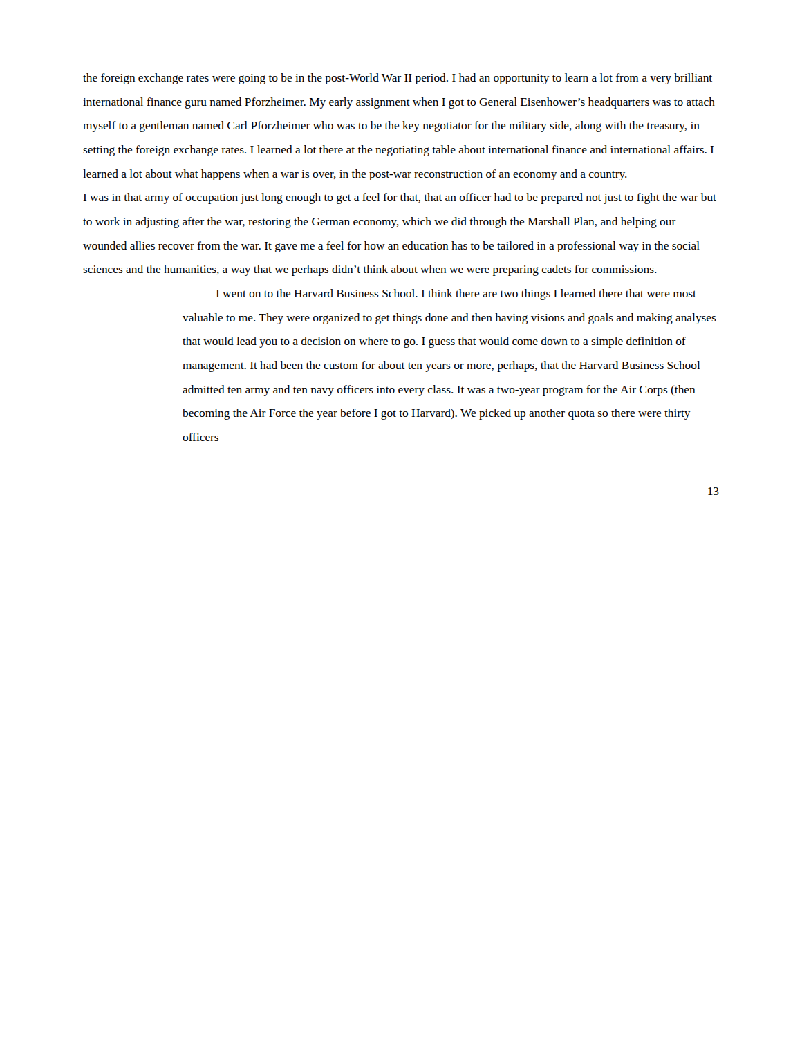the foreign exchange rates were going to be in the post-World War II period. I had an opportunity to learn a lot from a very brilliant international finance guru named Pforzheimer. My early assignment when I got to General Eisenhower’s headquarters was to attach myself to a gentleman named Carl Pforzheimer who was to be the key negotiator for the military side, along with the treasury, in setting the foreign exchange rates. I learned a lot there at the negotiating table about international finance and international affairs. I learned a lot about what happens when a war is over, in the post-war reconstruction of an economy and a country.
I was in that army of occupation just long enough to get a feel for that, that an officer had to be prepared not just to fight the war but to work in adjusting after the war, restoring the German economy, which we did through the Marshall Plan, and helping our wounded allies recover from the war. It gave me a feel for how an education has to be tailored in a professional way in the social sciences and the humanities, a way that we perhaps didn’t think about when we were preparing cadets for commissions.
I went on to the Harvard Business School. I think there are two things I learned there that were most valuable to me. They were organized to get things done and then having visions and goals and making analyses that would lead you to a decision on where to go. I guess that would come down to a simple definition of management. It had been the custom for about ten years or more, perhaps, that the Harvard Business School admitted ten army and ten navy officers into every class. It was a two-year program for the Air Corps (then becoming the Air Force the year before I got to Harvard). We picked up another quota so there were thirty officers
13